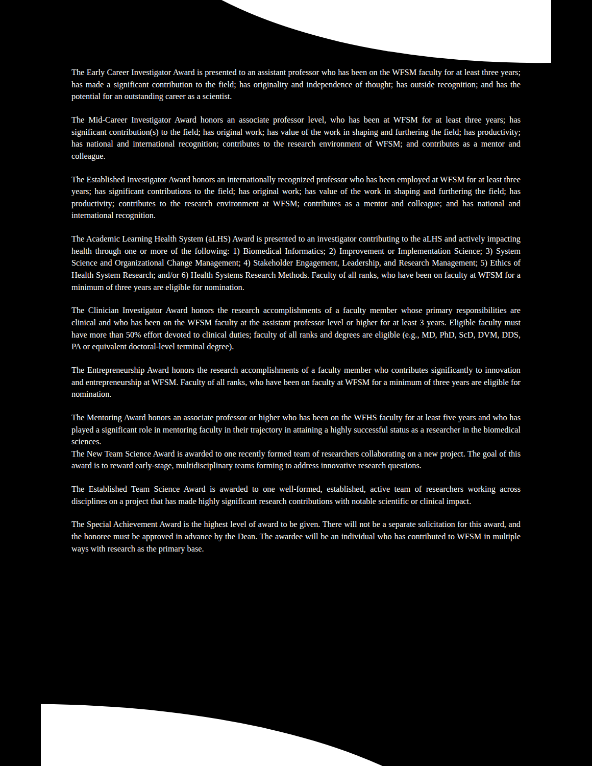The Early Career Investigator Award is presented to an assistant professor who has been on the WFSM faculty for at least three years; has made a significant contribution to the field; has originality and independence of thought; has outside recognition; and has the potential for an outstanding career as a scientist.
The Mid-Career Investigator Award honors an associate professor level, who has been at WFSM for at least three years; has significant contribution(s) to the field; has original work; has value of the work in shaping and furthering the field; has productivity; has national and international recognition; contributes to the research environment of WFSM; and contributes as a mentor and colleague.
The Established Investigator Award honors an internationally recognized professor who has been employed at WFSM for at least three years; has significant contributions to the field; has original work; has value of the work in shaping and furthering the field; has productivity; contributes to the research environment at WFSM; contributes as a mentor and colleague; and has national and international recognition.
The Academic Learning Health System (aLHS) Award is presented to an investigator contributing to the aLHS and actively impacting health through one or more of the following: 1) Biomedical Informatics; 2) Improvement or Implementation Science; 3) System Science and Organizational Change Management; 4) Stakeholder Engagement, Leadership, and Research Management; 5) Ethics of Health System Research; and/or 6) Health Systems Research Methods. Faculty of all ranks, who have been on faculty at WFSM for a minimum of three years are eligible for nomination.
The Clinician Investigator Award honors the research accomplishments of a faculty member whose primary responsibilities are clinical and who has been on the WFSM faculty at the assistant professor level or higher for at least 3 years. Eligible faculty must have more than 50% effort devoted to clinical duties; faculty of all ranks and degrees are eligible (e.g., MD, PhD, ScD, DVM, DDS, PA or equivalent doctoral-level terminal degree).
The Entrepreneurship Award honors the research accomplishments of a faculty member who contributes significantly to innovation and entrepreneurship at WFSM. Faculty of all ranks, who have been on faculty at WFSM for a minimum of three years are eligible for nomination.
The Mentoring Award honors an associate professor or higher who has been on the WFHS faculty for at least five years and who has played a significant role in mentoring faculty in their trajectory in attaining a highly successful status as a researcher in the biomedical sciences.
The New Team Science Award is awarded to one recently formed team of researchers collaborating on a new project. The goal of this award is to reward early-stage, multidisciplinary teams forming to address innovative research questions.
The Established Team Science Award is awarded to one well-formed, established, active team of researchers working across disciplines on a project that has made highly significant research contributions with notable scientific or clinical impact.
The Special Achievement Award is the highest level of award to be given. There will not be a separate solicitation for this award, and the honoree must be approved in advance by the Dean. The awardee will be an individual who has contributed to WFSM in multiple ways with research as the primary base.